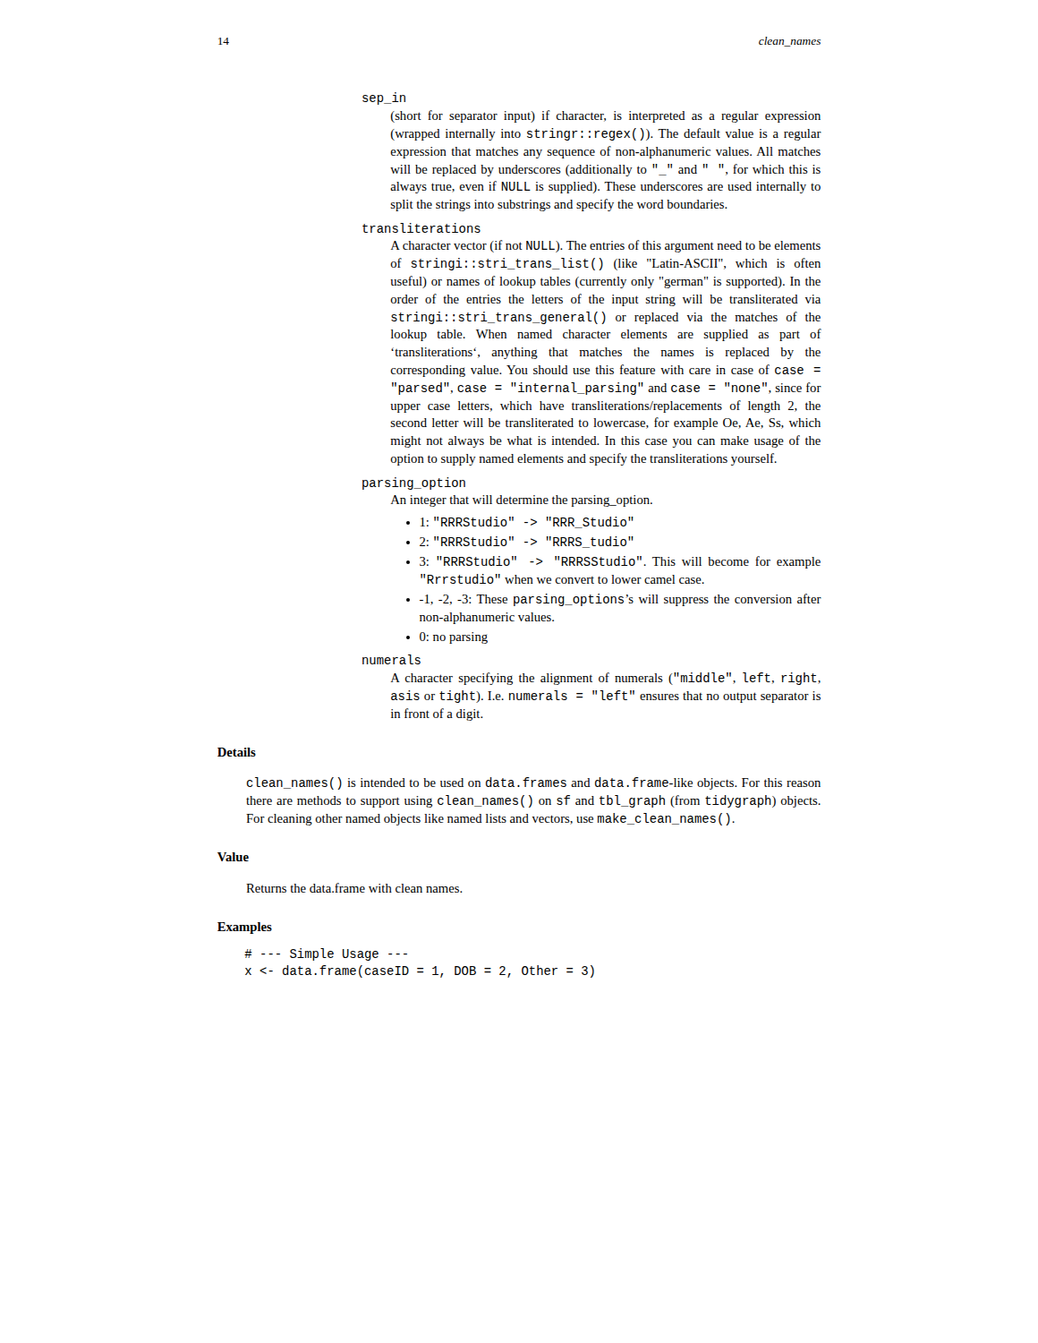14 clean_names
sep_in
(short for separator input) if character, is interpreted as a regular expression (wrapped internally into stringr::regex()). The default value is a regular expression that matches any sequence of non-alphanumeric values. All matches will be replaced by underscores (additionally to "_" and " ", for which this is always true, even if NULL is supplied). These underscores are used internally to split the strings into substrings and specify the word boundaries.
transliterations
A character vector (if not NULL). The entries of this argument need to be elements of stringi::stri_trans_list() (like "Latin-ASCII", which is often useful) or names of lookup tables (currently only "german" is supported). In the order of the entries the letters of the input string will be transliterated via stringi::stri_trans_general() or replaced via the matches of the lookup table. When named character elements are supplied as part of ‘transliterations‘, anything that matches the names is replaced by the corresponding value. You should use this feature with care in case of case = "parsed", case = "internal_parsing" and case = "none", since for upper case letters, which have transliterations/replacements of length 2, the second letter will be transliterated to lowercase, for example Oe, Ae, Ss, which might not always be what is intended. In this case you can make usage of the option to supply named elements and specify the transliterations yourself.
parsing_option
An integer that will determine the parsing_option.
1: "RRRStudio" -> "RRR_Studio"
2: "RRRStudio" -> "RRRS_tudio"
3: "RRRStudio" -> "RRRSStudio". This will become for example "Rrrstudio" when we convert to lower camel case.
-1, -2, -3: These parsing_options’s will suppress the conversion after non-alphanumeric values.
0: no parsing
numerals
A character specifying the alignment of numerals ("middle", left, right, asis or tight). I.e. numerals = "left" ensures that no output separator is in front of a digit.
Details
clean_names() is intended to be used on data.frames and data.frame-like objects. For this reason there are methods to support using clean_names() on sf and tbl_graph (from tidygraph) objects. For cleaning other named objects like named lists and vectors, use make_clean_names().
Value
Returns the data.frame with clean names.
Examples
# --- Simple Usage ---
x <- data.frame(caseID = 1, DOB = 2, Other = 3)